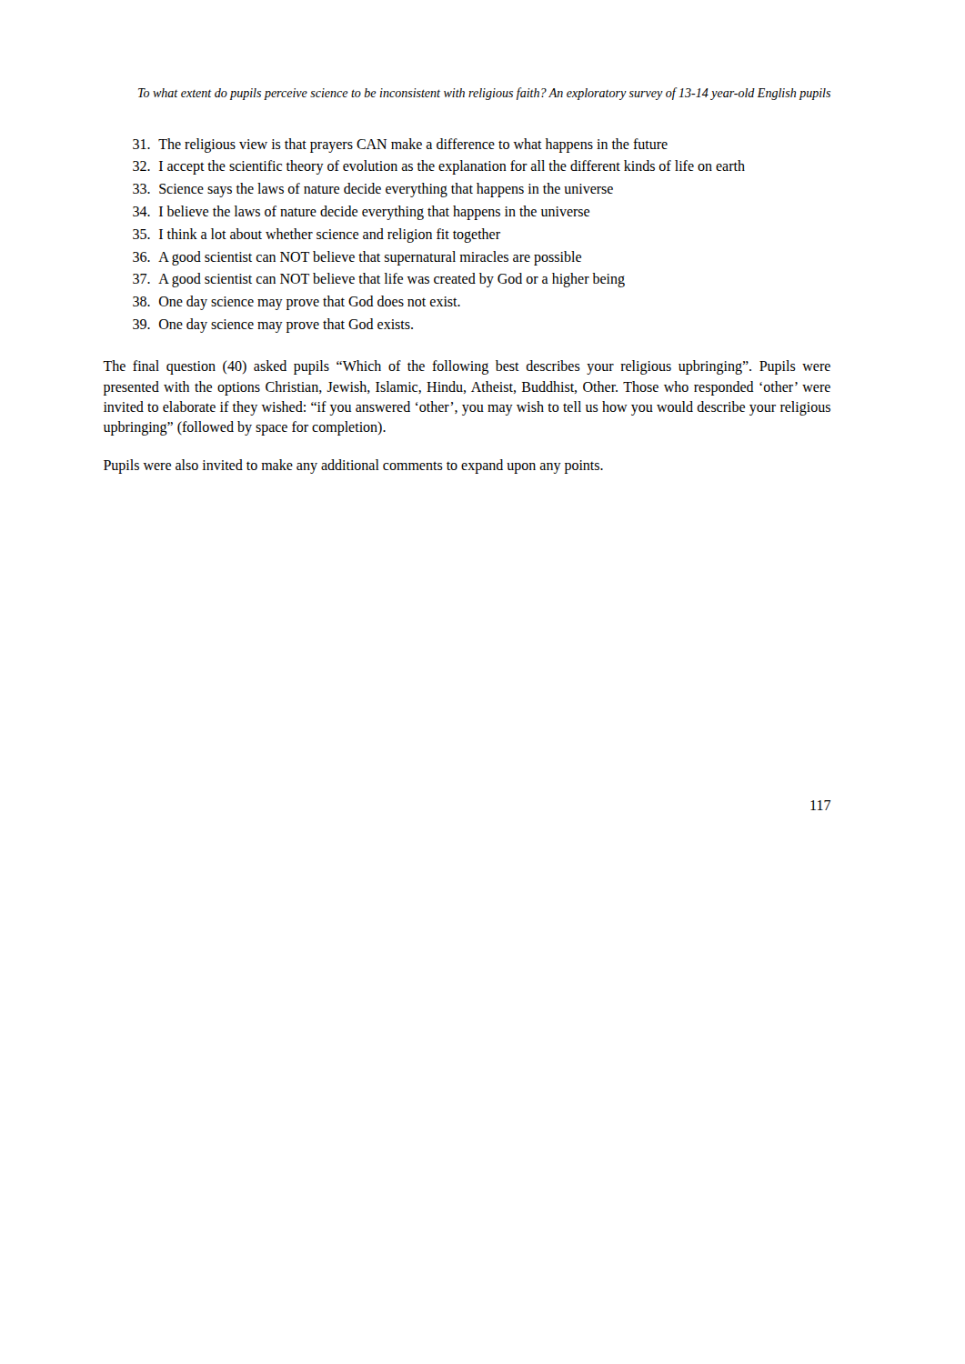To what extent do pupils perceive science to be inconsistent with religious faith? An exploratory survey of 13-14 year-old English pupils
The religious view is that prayers CAN make a difference to what happens in the future
I accept the scientific theory of evolution as the explanation for all the different kinds of life on earth
Science says the laws of nature decide everything that happens in the universe
I believe the laws of nature decide everything that happens in the universe
I think a lot about whether science and religion fit together
A good scientist can NOT believe that supernatural miracles are possible
A good scientist can NOT believe that life was created by God or a higher being
One day science may prove that God does not exist.
One day science may prove that God exists.
The final question (40) asked pupils “Which of the following best describes your religious upbringing”. Pupils were presented with the options Christian, Jewish, Islamic, Hindu, Atheist, Buddhist, Other. Those who responded ‘other’ were invited to elaborate if they wished: “if you answered ‘other’, you may wish to tell us how you would describe your religious upbringing” (followed by space for completion).
Pupils were also invited to make any additional comments to expand upon any points.
117